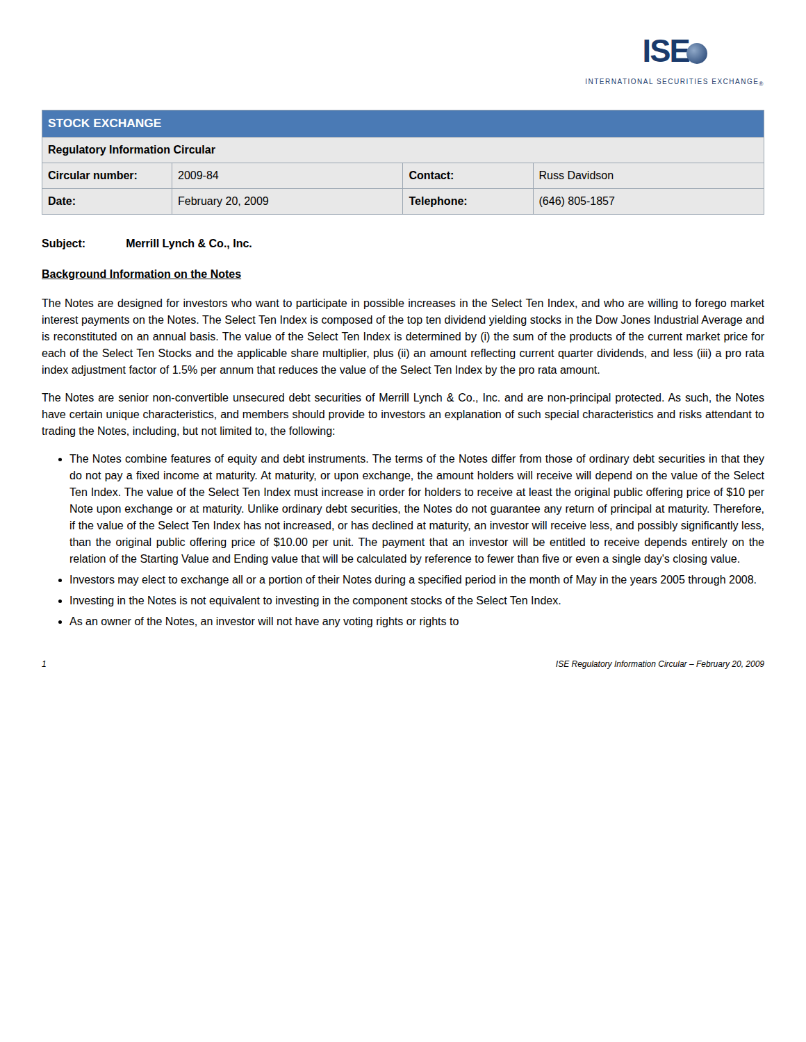ISE
INTERNATIONAL SECURITIES EXCHANGE®
| STOCK EXCHANGE |
| Regulatory Information Circular |
| Circular number: | 2009-84 | Contact : | Russ Davidson |
| Date: | February 20, 2009 | Telephone : | (646) 805-1857 |
Subject: Merrill Lynch & Co., Inc.
Background Information on the Notes
The Notes are designed for investors who want to participate in possible increases in the Select Ten Index, and who are willing to forego market interest payments on the Notes. The Select Ten Index is composed of the top ten dividend yielding stocks in the Dow Jones Industrial Average and is reconstituted on an annual basis. The value of the Select Ten Index is determined by (i) the sum of the products of the current market price for each of the Select Ten Stocks and the applicable share multiplier, plus (ii) an amount reflecting current quarter dividends, and less (iii) a pro rata index adjustment factor of 1.5% per annum that reduces the value of the Select Ten Index by the pro rata amount.
The Notes are senior non-convertible unsecured debt securities of Merrill Lynch & Co., Inc. and are non-principal protected. As such, the Notes have certain unique characteristics, and members should provide to investors an explanation of such special characteristics and risks attendant to trading the Notes, including, but not limited to, the following:
The Notes combine features of equity and debt instruments. The terms of the Notes differ from those of ordinary debt securities in that they do not pay a fixed income at maturity. At maturity, or upon exchange, the amount holders will receive will depend on the value of the Select Ten Index. The value of the Select Ten Index must increase in order for holders to receive at least the original public offering price of $10 per Note upon exchange or at maturity. Unlike ordinary debt securities, the Notes do not guarantee any return of principal at maturity. Therefore, if the value of the Select Ten Index has not increased, or has declined at maturity, an investor will receive less, and possibly significantly less, than the original public offering price of $10.00 per unit. The payment that an investor will be entitled to receive depends entirely on the relation of the Starting Value and Ending value that will be calculated by reference to fewer than five or even a single day's closing value.
Investors may elect to exchange all or a portion of their Notes during a specified period in the month of May in the years 2005 through 2008.
Investing in the Notes is not equivalent to investing in the component stocks of the Select Ten Index.
As an owner of the Notes, an investor will not have any voting rights or rights to
1 ISE Regulatory Information Circular – February 20, 2009